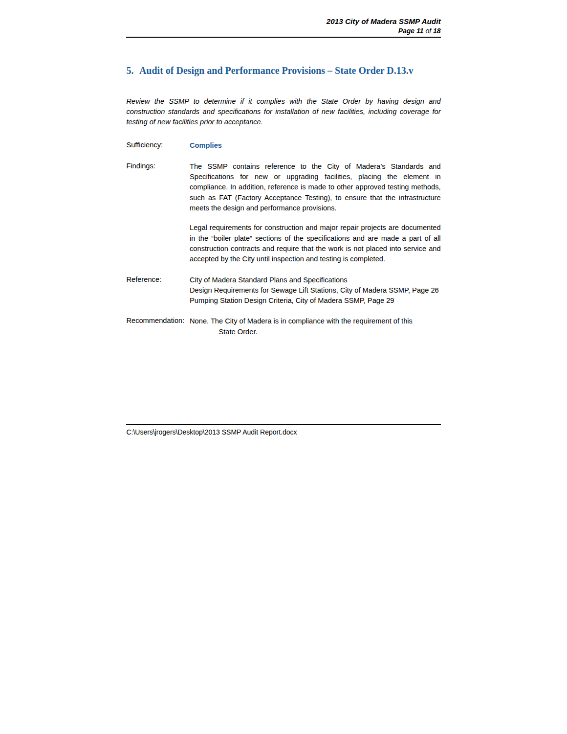2013 City of Madera SSMP Audit
Page 11 of 18
5. Audit of Design and Performance Provisions – State Order D.13.v
Review the SSMP to determine if it complies with the State Order by having design and construction standards and specifications for installation of new facilities, including coverage for testing of new facilities prior to acceptance.
| Sufficiency: | Complies |
| Findings: | The SSMP contains reference to the City of Madera’s Standards and Specifications for new or upgrading facilities, placing the element in compliance. In addition, reference is made to other approved testing methods, such as FAT (Factory Acceptance Testing), to ensure that the infrastructure meets the design and performance provisions. Legal requirements for construction and major repair projects are documented in the “boiler plate” sections of the specifications and are made a part of all construction contracts and require that the work is not placed into service and accepted by the City until inspection and testing is completed. |
| Reference: | City of Madera Standard Plans and Specifications Design Requirements for Sewage Lift Stations, City of Madera SSMP, Page 26 Pumping Station Design Criteria, City of Madera SSMP, Page 29 |
| Recommendation: | None. The City of Madera is in compliance with the requirement of this State Order. |
C:\Users\jrogers\Desktop\2013 SSMP Audit Report.docx